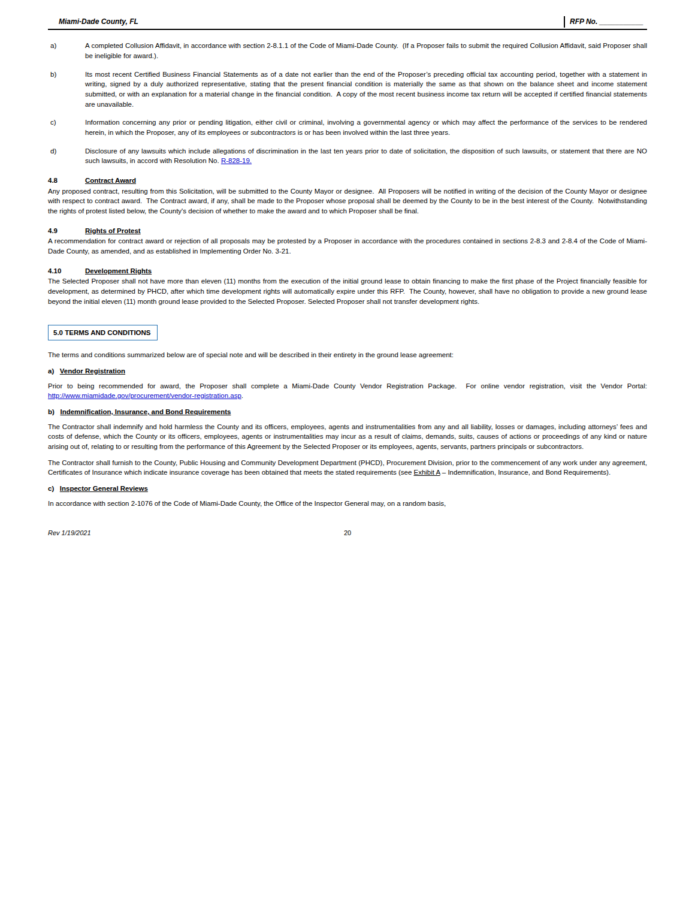Miami-Dade County, FL
RFP No. ___________
a)
A completed Collusion Affidavit, in accordance with section 2-8.1.1 of the Code of Miami-Dade County. (If a Proposer fails to submit the required Collusion Affidavit, said Proposer shall be ineligible for award.).
b)
Its most recent Certified Business Financial Statements as of a date not earlier than the end of the Proposer’s preceding official tax accounting period, together with a statement in writing, signed by a duly authorized representative, stating that the present financial condition is materially the same as that shown on the balance sheet and income statement submitted, or with an explanation for a material change in the financial condition. A copy of the most recent business income tax return will be accepted if certified financial statements are unavailable.
c)
Information concerning any prior or pending litigation, either civil or criminal, involving a governmental agency or which may affect the performance of the services to be rendered herein, in which the Proposer, any of its employees or subcontractors is or has been involved within the last three years.
d)
Disclosure of any lawsuits which include allegations of discrimination in the last ten years prior to date of solicitation, the disposition of such lawsuits, or statement that there are NO such lawsuits, in accord with Resolution No. R-828-19.
4.8 Contract Award
Any proposed contract, resulting from this Solicitation, will be submitted to the County Mayor or designee. All Proposers will be notified in writing of the decision of the County Mayor or designee with respect to contract award. The Contract award, if any, shall be made to the Proposer whose proposal shall be deemed by the County to be in the best interest of the County. Notwithstanding the rights of protest listed below, the County's decision of whether to make the award and to which Proposer shall be final.
4.9 Rights of Protest
A recommendation for contract award or rejection of all proposals may be protested by a Proposer in accordance with the procedures contained in sections 2-8.3 and 2-8.4 of the Code of Miami-Dade County, as amended, and as established in Implementing Order No. 3-21.
4.10 Development Rights
The Selected Proposer shall not have more than eleven (11) months from the execution of the initial ground lease to obtain financing to make the first phase of the Project financially feasible for development, as determined by PHCD, after which time development rights will automatically expire under this RFP. The County, however, shall have no obligation to provide a new ground lease beyond the initial eleven (11) month ground lease provided to the Selected Proposer. Selected Proposer shall not transfer development rights.
5.0 TERMS AND CONDITIONS
The terms and conditions summarized below are of special note and will be described in their entirety in the ground lease agreement:
a) Vendor Registration
Prior to being recommended for award, the Proposer shall complete a Miami-Dade County Vendor Registration Package. For online vendor registration, visit the Vendor Portal: http://www.miamidade.gov/procurement/vendor-registration.asp.
b) Indemnification, Insurance, and Bond Requirements
The Contractor shall indemnify and hold harmless the County and its officers, employees, agents and instrumentalities from any and all liability, losses or damages, including attorneys’ fees and costs of defense, which the County or its officers, employees, agents or instrumentalities may incur as a result of claims, demands, suits, causes of actions or proceedings of any kind or nature arising out of, relating to or resulting from the performance of this Agreement by the Selected Proposer or its employees, agents, servants, partners principals or subcontractors.
The Contractor shall furnish to the County, Public Housing and Community Development Department (PHCD), Procurement Division, prior to the commencement of any work under any agreement, Certificates of Insurance which indicate insurance coverage has been obtained that meets the stated requirements (see Exhibit A – Indemnification, Insurance, and Bond Requirements).
c) Inspector General Reviews
In accordance with section 2-1076 of the Code of Miami-Dade County, the Office of the Inspector General may, on a random basis,
Rev 1/19/2021
20